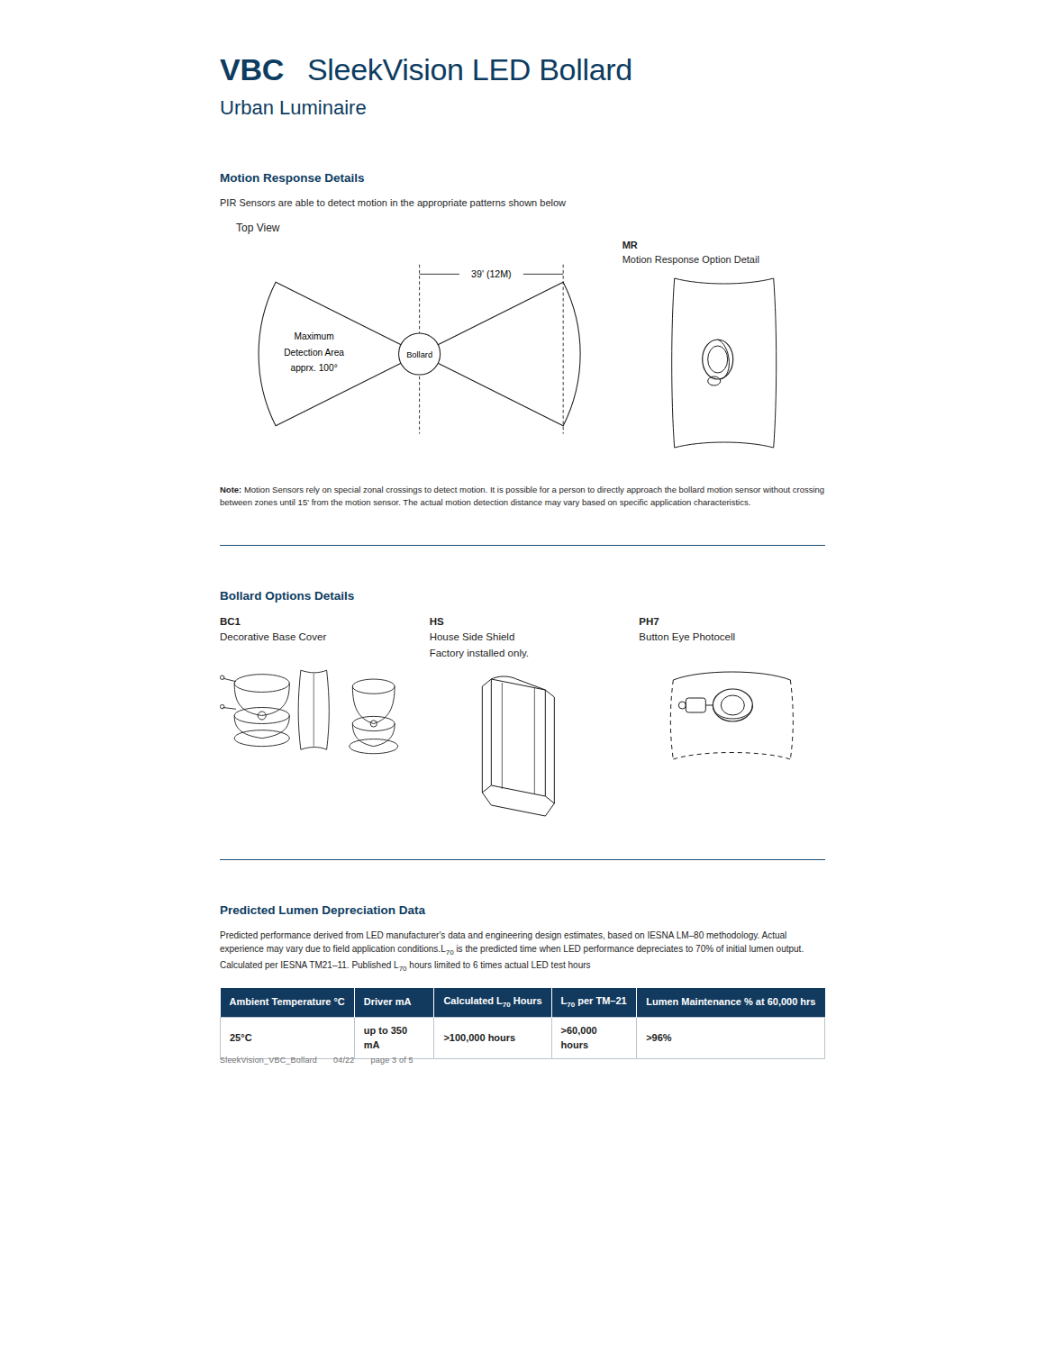VBC SleekVision LED Bollard
Urban Luminaire
Motion Response Details
PIR Sensors are able to detect motion in the appropriate patterns shown below
Top View
39' (12M) Bollard Maximum Detection Area apprx. 100°
MR
Motion Response Option Detail
Note: Motion Sensors rely on special zonal crossings to detect motion. It is possible for a person to directly approach the bollard motion sensor without crossing between zones until 15' from the motion sensor. The actual motion detection distance may vary based on specific application characteristics.
Bollard Options Details
BC1
Decorative Base Cover
HS
House Side Shield
Factory installed only.
PH7
Button Eye Photocell
Predicted Lumen Depreciation Data
Predicted performance derived from LED manufacturer's data and engineering design estimates, based on IESNA LM–80 methodology. Actual experience may vary due to field application conditions.L70 is the predicted time when LED performance depreciates to 70% of initial lumen output. Calculated per IESNA TM21–11. Published L70 hours limited to 6 times actual LED test hours
| Ambient Temperature °C | Driver mA | Calculated L 70 Hours | L 70 per TM–21 | Lumen Maintenance % at 60,000 hrs |
| --- | --- | --- | --- | --- |
| 25°C | up to 350 mA | >100,000 hours | >60,000 hours | >96% |
SleekVision_VBC_Bollard 04/22 page 3 of 5